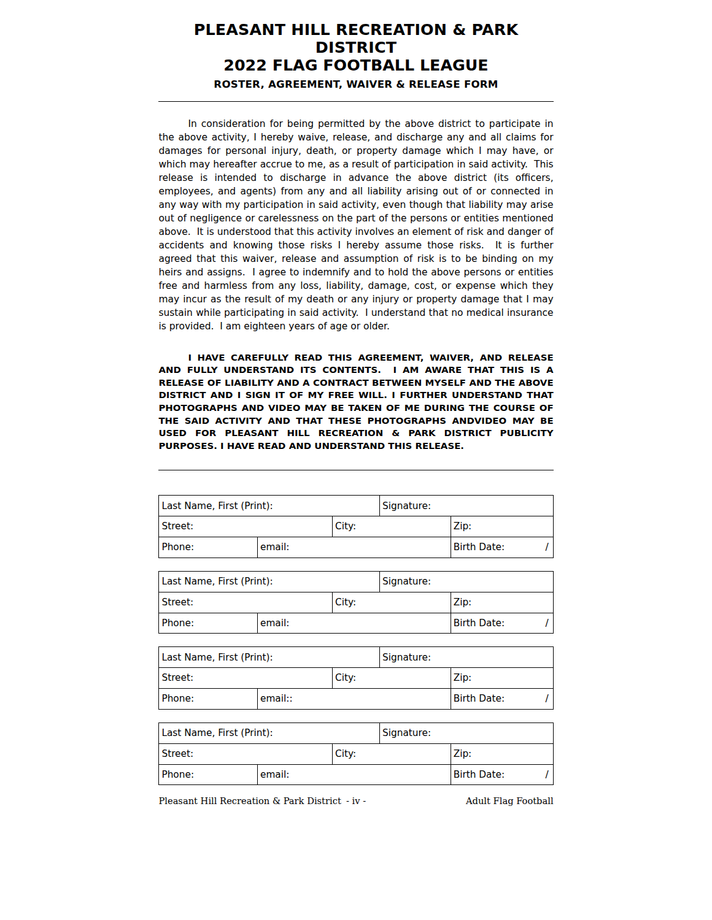PLEASANT HILL RECREATION & PARK DISTRICT
2022 FLAG FOOTBALL LEAGUE
ROSTER, AGREEMENT, WAIVER & RELEASE FORM
In consideration for being permitted by the above district to participate in the above activity, I hereby waive, release, and discharge any and all claims for damages for personal injury, death, or property damage which I may have, or which may hereafter accrue to me, as a result of participation in said activity. This release is intended to discharge in advance the above district (its officers, employees, and agents) from any and all liability arising out of or connected in any way with my participation in said activity, even though that liability may arise out of negligence or carelessness on the part of the persons or entities mentioned above. It is understood that this activity involves an element of risk and danger of accidents and knowing those risks I hereby assume those risks. It is further agreed that this waiver, release and assumption of risk is to be binding on my heirs and assigns. I agree to indemnify and to hold the above persons or entities free and harmless from any loss, liability, damage, cost, or expense which they may incur as the result of my death or any injury or property damage that I may sustain while participating in said activity. I understand that no medical insurance is provided. I am eighteen years of age or older.
I HAVE CAREFULLY READ THIS AGREEMENT, WAIVER, AND RELEASE AND FULLY UNDERSTAND ITS CONTENTS. I AM AWARE THAT THIS IS A RELEASE OF LIABILITY AND A CONTRACT BETWEEN MYSELF AND THE ABOVE DISTRICT AND I SIGN IT OF MY FREE WILL. I FURTHER UNDERSTAND THAT PHOTOGRAPHS AND VIDEO MAY BE TAKEN OF ME DURING THE COURSE OF THE SAID ACTIVITY AND THAT THESE PHOTOGRAPHS ANDVIDEO MAY BE USED FOR PLEASANT HILL RECREATION & PARK DISTRICT PUBLICITY PURPOSES. I HAVE READ AND UNDERSTAND THIS RELEASE.
| Last Name, First (Print): | Signature: |
| Street: | City: | Zip: |
| Phone: | email: | Birth Date: / / |
| Last Name, First (Print): | Signature: |
| Street: | City: | Zip: |
| Phone: | email: | Birth Date: / / |
| Last Name, First (Print): | Signature: |
| Street: | City: | Zip: |
| Phone: | email:: | Birth Date: / / |
| Last Name, First (Print): | Signature: |
| Street: | City: | Zip: |
| Phone: | email: | Birth Date: / / |
Pleasant Hill Recreation & Park District
- iv -
Adult Flag Football